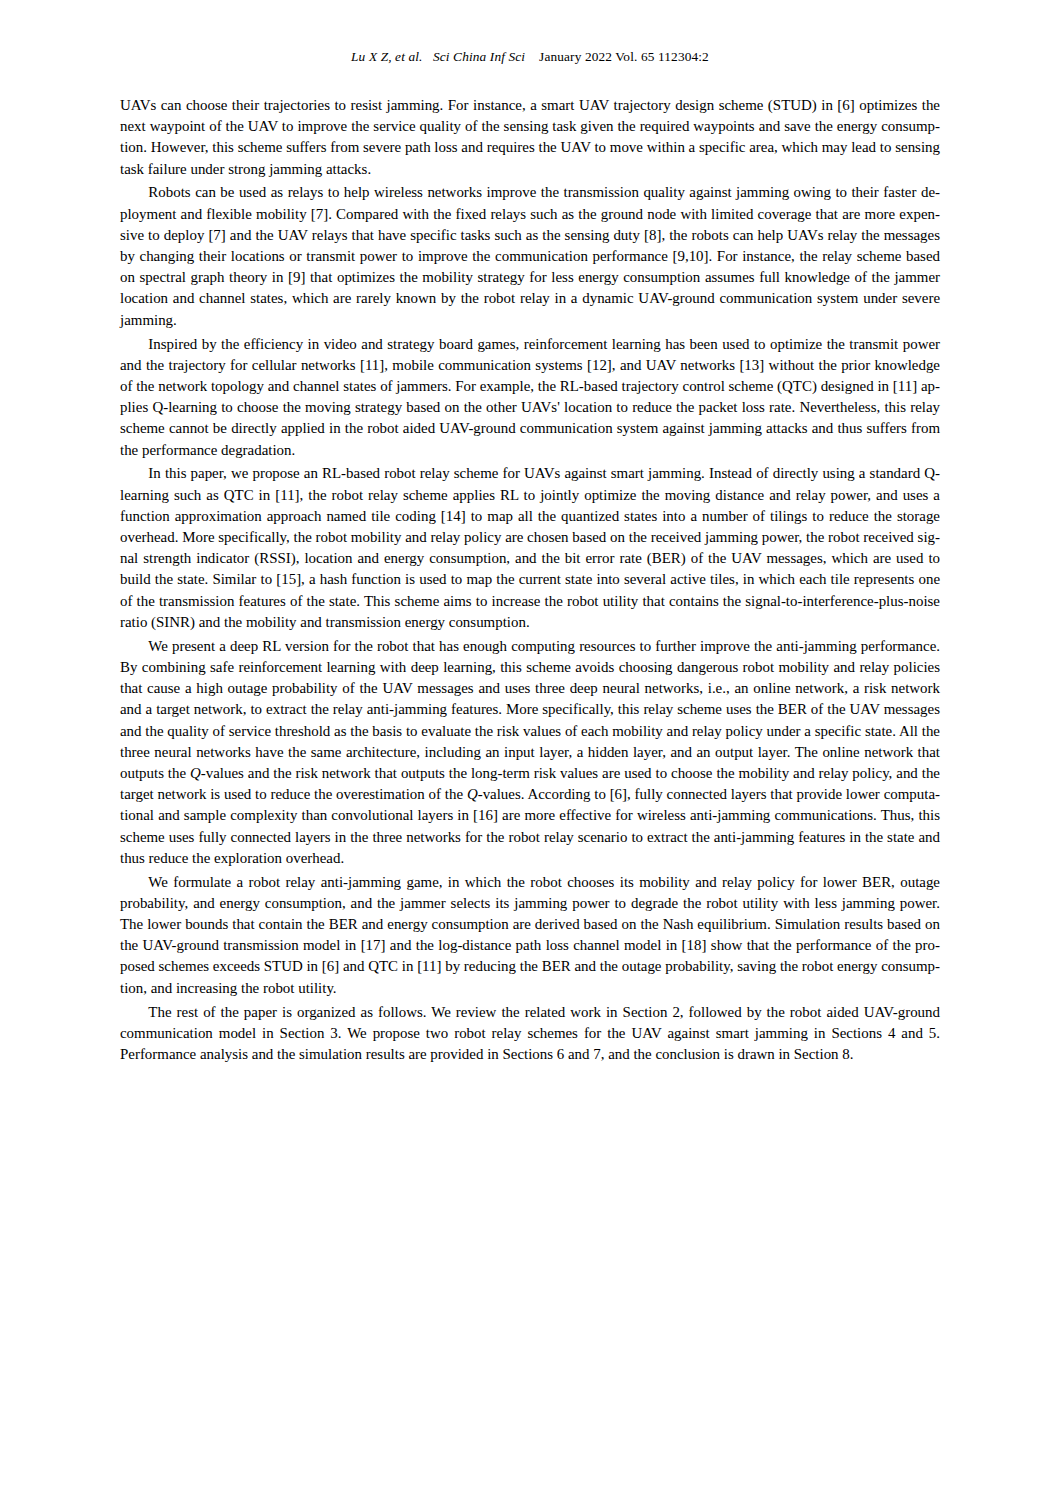Lu X Z, et al. Sci China Inf Sci January 2022 Vol. 65 112304:2
UAVs can choose their trajectories to resist jamming. For instance, a smart UAV trajectory design scheme (STUD) in [6] optimizes the next waypoint of the UAV to improve the service quality of the sensing task given the required waypoints and save the energy consumption. However, this scheme suffers from severe path loss and requires the UAV to move within a specific area, which may lead to sensing task failure under strong jamming attacks.
Robots can be used as relays to help wireless networks improve the transmission quality against jamming owing to their faster deployment and flexible mobility [7]. Compared with the fixed relays such as the ground node with limited coverage that are more expensive to deploy [7] and the UAV relays that have specific tasks such as the sensing duty [8], the robots can help UAVs relay the messages by changing their locations or transmit power to improve the communication performance [9,10]. For instance, the relay scheme based on spectral graph theory in [9] that optimizes the mobility strategy for less energy consumption assumes full knowledge of the jammer location and channel states, which are rarely known by the robot relay in a dynamic UAV-ground communication system under severe jamming.
Inspired by the efficiency in video and strategy board games, reinforcement learning has been used to optimize the transmit power and the trajectory for cellular networks [11], mobile communication systems [12], and UAV networks [13] without the prior knowledge of the network topology and channel states of jammers. For example, the RL-based trajectory control scheme (QTC) designed in [11] applies Q-learning to choose the moving strategy based on the other UAVs' location to reduce the packet loss rate. Nevertheless, this relay scheme cannot be directly applied in the robot aided UAV-ground communication system against jamming attacks and thus suffers from the performance degradation.
In this paper, we propose an RL-based robot relay scheme for UAVs against smart jamming. Instead of directly using a standard Q-learning such as QTC in [11], the robot relay scheme applies RL to jointly optimize the moving distance and relay power, and uses a function approximation approach named tile coding [14] to map all the quantized states into a number of tilings to reduce the storage overhead. More specifically, the robot mobility and relay policy are chosen based on the received jamming power, the robot received signal strength indicator (RSSI), location and energy consumption, and the bit error rate (BER) of the UAV messages, which are used to build the state. Similar to [15], a hash function is used to map the current state into several active tiles, in which each tile represents one of the transmission features of the state. This scheme aims to increase the robot utility that contains the signal-to-interference-plus-noise ratio (SINR) and the mobility and transmission energy consumption.
We present a deep RL version for the robot that has enough computing resources to further improve the anti-jamming performance. By combining safe reinforcement learning with deep learning, this scheme avoids choosing dangerous robot mobility and relay policies that cause a high outage probability of the UAV messages and uses three deep neural networks, i.e., an online network, a risk network and a target network, to extract the relay anti-jamming features. More specifically, this relay scheme uses the BER of the UAV messages and the quality of service threshold as the basis to evaluate the risk values of each mobility and relay policy under a specific state. All the three neural networks have the same architecture, including an input layer, a hidden layer, and an output layer. The online network that outputs the Q-values and the risk network that outputs the long-term risk values are used to choose the mobility and relay policy, and the target network is used to reduce the overestimation of the Q-values. According to [6], fully connected layers that provide lower computational and sample complexity than convolutional layers in [16] are more effective for wireless anti-jamming communications. Thus, this scheme uses fully connected layers in the three networks for the robot relay scenario to extract the anti-jamming features in the state and thus reduce the exploration overhead.
We formulate a robot relay anti-jamming game, in which the robot chooses its mobility and relay policy for lower BER, outage probability, and energy consumption, and the jammer selects its jamming power to degrade the robot utility with less jamming power. The lower bounds that contain the BER and energy consumption are derived based on the Nash equilibrium. Simulation results based on the UAV-ground transmission model in [17] and the log-distance path loss channel model in [18] show that the performance of the proposed schemes exceeds STUD in [6] and QTC in [11] by reducing the BER and the outage probability, saving the robot energy consumption, and increasing the robot utility.
The rest of the paper is organized as follows. We review the related work in Section 2, followed by the robot aided UAV-ground communication model in Section 3. We propose two robot relay schemes for the UAV against smart jamming in Sections 4 and 5. Performance analysis and the simulation results are provided in Sections 6 and 7, and the conclusion is drawn in Section 8.